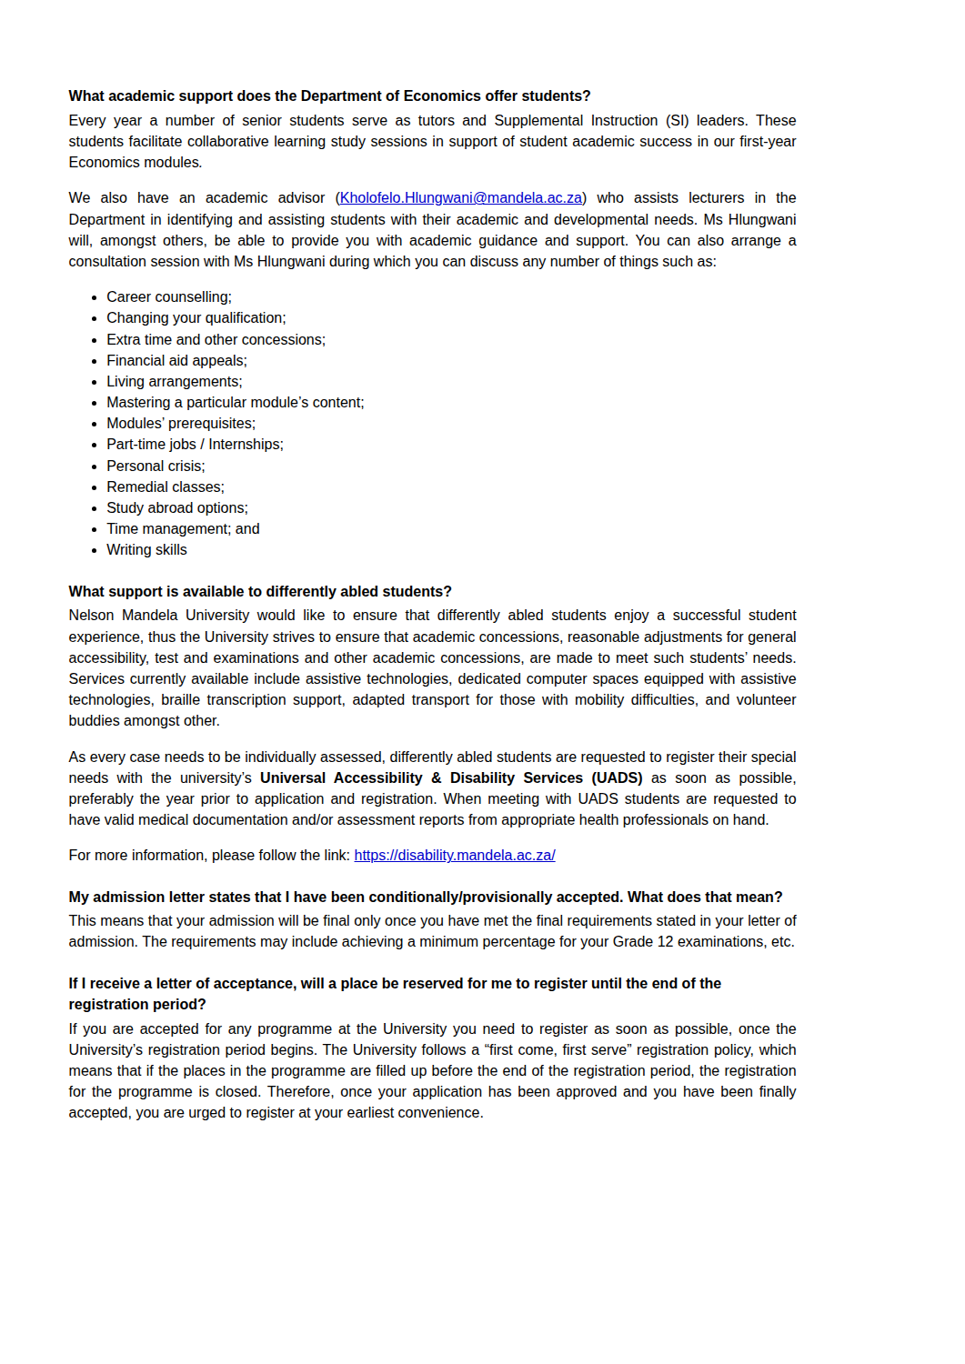What academic support does the Department of Economics offer students?
Every year a number of senior students serve as tutors and Supplemental Instruction (SI) leaders. These students facilitate collaborative learning study sessions in support of student academic success in our first-year Economics modules.
We also have an academic advisor (Kholofelo.Hlungwani@mandela.ac.za) who assists lecturers in the Department in identifying and assisting students with their academic and developmental needs. Ms Hlungwani will, amongst others, be able to provide you with academic guidance and support. You can also arrange a consultation session with Ms Hlungwani during which you can discuss any number of things such as:
Career counselling;
Changing your qualification;
Extra time and other concessions;
Financial aid appeals;
Living arrangements;
Mastering a particular module’s content;
Modules’ prerequisites;
Part-time jobs / Internships;
Personal crisis;
Remedial classes;
Study abroad options;
Time management; and
Writing skills
What support is available to differently abled students?
Nelson Mandela University would like to ensure that differently abled students enjoy a successful student experience, thus the University strives to ensure that academic concessions, reasonable adjustments for general accessibility, test and examinations and other academic concessions, are made to meet such students’ needs. Services currently available include assistive technologies, dedicated computer spaces equipped with assistive technologies, braille transcription support, adapted transport for those with mobility difficulties, and volunteer buddies amongst other.
As every case needs to be individually assessed, differently abled students are requested to register their special needs with the university’s Universal Accessibility & Disability Services (UADS) as soon as possible, preferably the year prior to application and registration. When meeting with UADS students are requested to have valid medical documentation and/or assessment reports from appropriate health professionals on hand.
For more information, please follow the link: https://disability.mandela.ac.za/
My admission letter states that I have been conditionally/provisionally accepted. What does that mean?
This means that your admission will be final only once you have met the final requirements stated in your letter of admission. The requirements may include achieving a minimum percentage for your Grade 12 examinations, etc.
If I receive a letter of acceptance, will a place be reserved for me to register until the end of the registration period?
If you are accepted for any programme at the University you need to register as soon as possible, once the University’s registration period begins. The University follows a “first come, first serve” registration policy, which means that if the places in the programme are filled up before the end of the registration period, the registration for the programme is closed. Therefore, once your application has been approved and you have been finally accepted, you are urged to register at your earliest convenience.